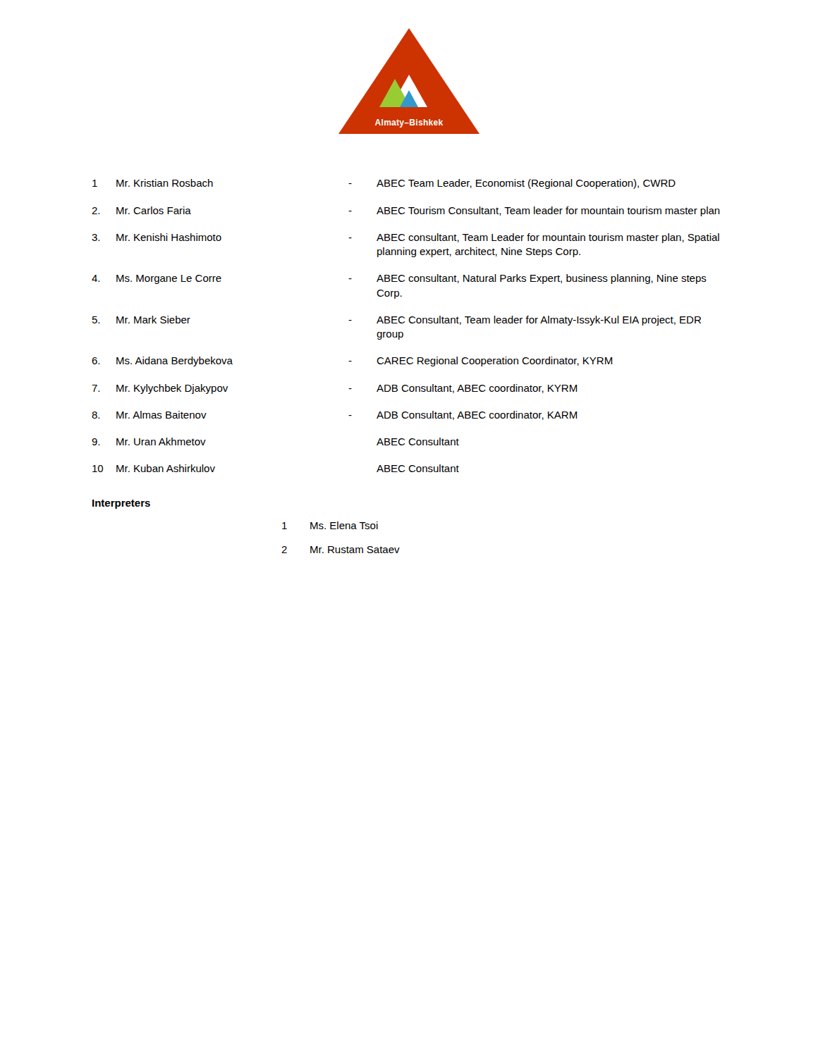Economic Corridor
Almaty–Bishkek
| 1 | Mr. Kristian Rosbach | - | ABEC Team Leader, Economist (Regional Cooperation), CWRD |
| 2. | Mr. Carlos Faria | - | ABEC Tourism Consultant, Team leader for mountain tourism master plan |
| 3. | Mr. Kenishi Hashimoto | - | ABEC consultant, Team Leader for mountain tourism master plan, Spatial planning expert, architect, Nine Steps Corp. |
| 4. | Ms. Morgane Le Corre | - | ABEC consultant, Natural Parks Expert, business planning, Nine steps Corp. |
| 5. | Mr. Mark Sieber | - | ABEC Consultant, Team leader for Almaty-Issyk-Kul EIA project, EDR group |
| 6. | Ms. Aidana Berdybekova | - | CAREC Regional Cooperation Coordinator, KYRM |
| 7. | Mr. Kylychbek Djakypov | - | ADB Consultant, ABEC coordinator, KYRM |
| 8. | Mr. Almas Baitenov | - | ADB Consultant, ABEC coordinator, KARM |
| 9. | Mr. Uran Akhmetov | | ABEC Consultant |
| 10 | Mr. Kuban Ashirkulov | | ABEC Consultant |
Interpreters
| 1 | Ms. Elena Tsoi |
| 2 | Mr. Rustam Sataev |